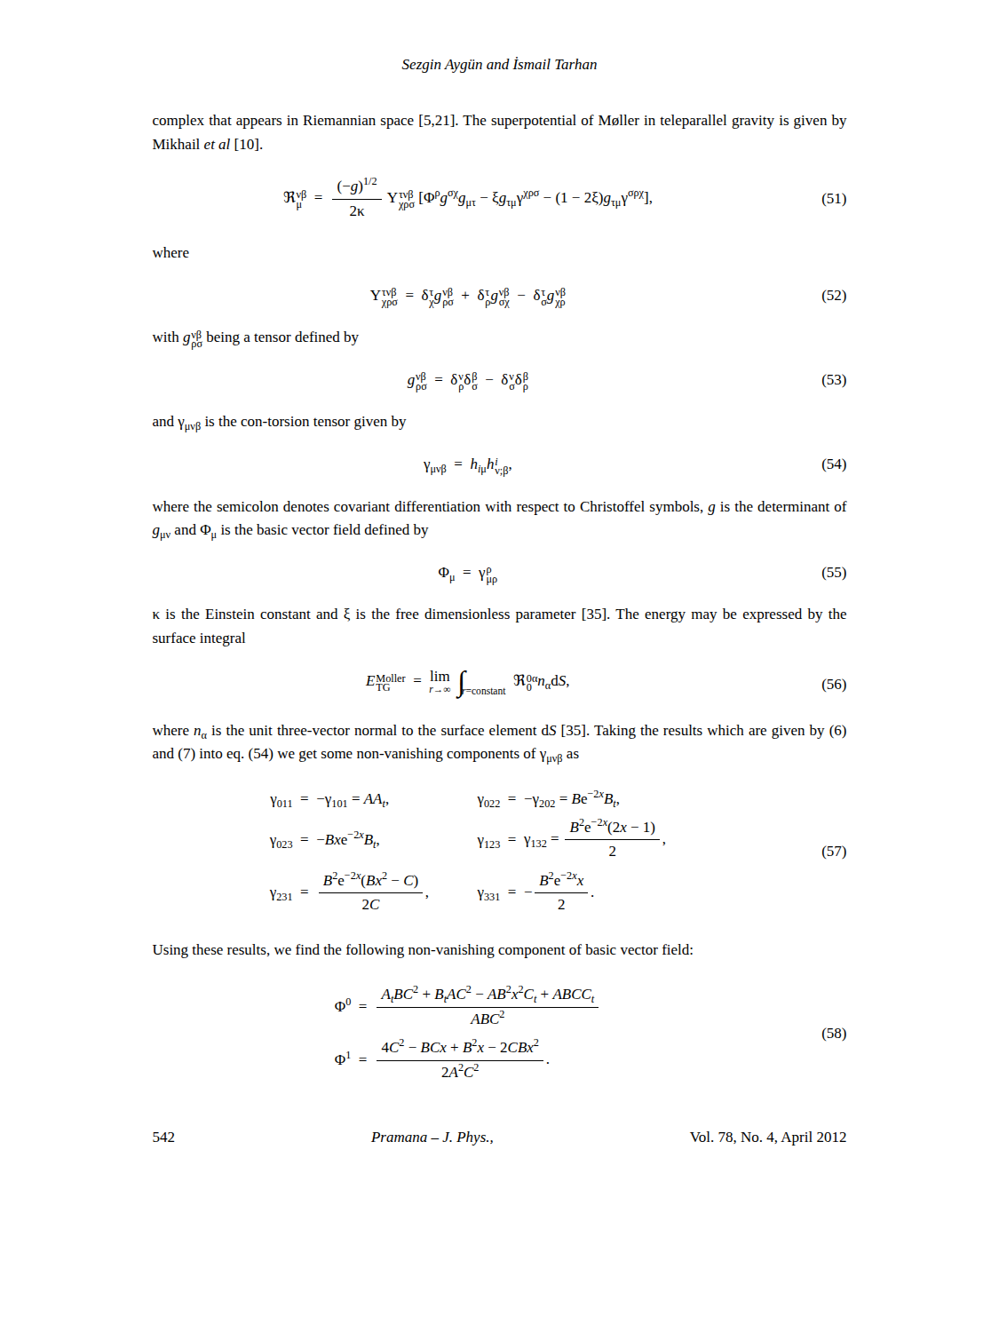Sezgin Aygün and İsmail Tarhan
complex that appears in Riemannian space [5,21]. The superpotential of Møller in teleparallel gravity is given by Mikhail et al [10].
ℜνβ μ = (−g)1/22κ Υτνβ χρσ [Φρgσχgμτ − ξgτμγχρσ − (1 − 2ξ)gτμγσρχ],
(51)
where
Υτνβ χρσ = δτχ gνβ ρσ + δτρ gνβ σχ − δτσ gνβ χρ
(52)
with gνβ ρσ being a tensor defined by
gνβ ρσ = δνρδβσ − δνσδβρ
(53)
and γμνβ is the con-torsion tensor given by
γμνβ = hiμhiν;β,
(54)
where the semicolon denotes covariant differentiation with respect to Christoffel symbols, g is the determinant of gμν and Φμ is the basic vector field defined by
Φμ = γρμρ
(55)
κ is the Einstein constant and ξ is the free dimensionless parameter [35]. The energy may be expressed by the surface integral
EMoller TG = lim r→∞ ∫r=constant ℜ0α 0 nαdS,
(56)
where nα is the unit three-vector normal to the surface element dS [35]. Taking the results which are given by (6) and (7) into eq. (54) we get some non-vanishing components of γμνβ as
| γ 011 | = | −γ 101 = AA t , | | γ 022 | = | −γ 202 = B e −2 x B t , |
| γ 023 | = | − Bx e −2 x B t , | | γ 123 | = | γ 132 = B 2 e −2 x (2 x − 1) 2 , |
| γ 231 | = | B 2 e −2 x ( Bx 2 − C ) 2 C , | | γ 331 | = | − B 2 e −2 x x 2 . |
(57)
Using these results, we find the following non-vanishing component of basic vector field:
| Φ 0 | = | A t BC 2 + B t AC 2 − AB 2 x 2 C t + ABCC t ABC 2 |
| Φ 1 | = | 4 C 2 − BCx + B 2 x − 2 CBx 2 2 A 2 C 2 . |
(58)
542 Pramana – J. Phys., Vol. 78, No. 4, April 2012